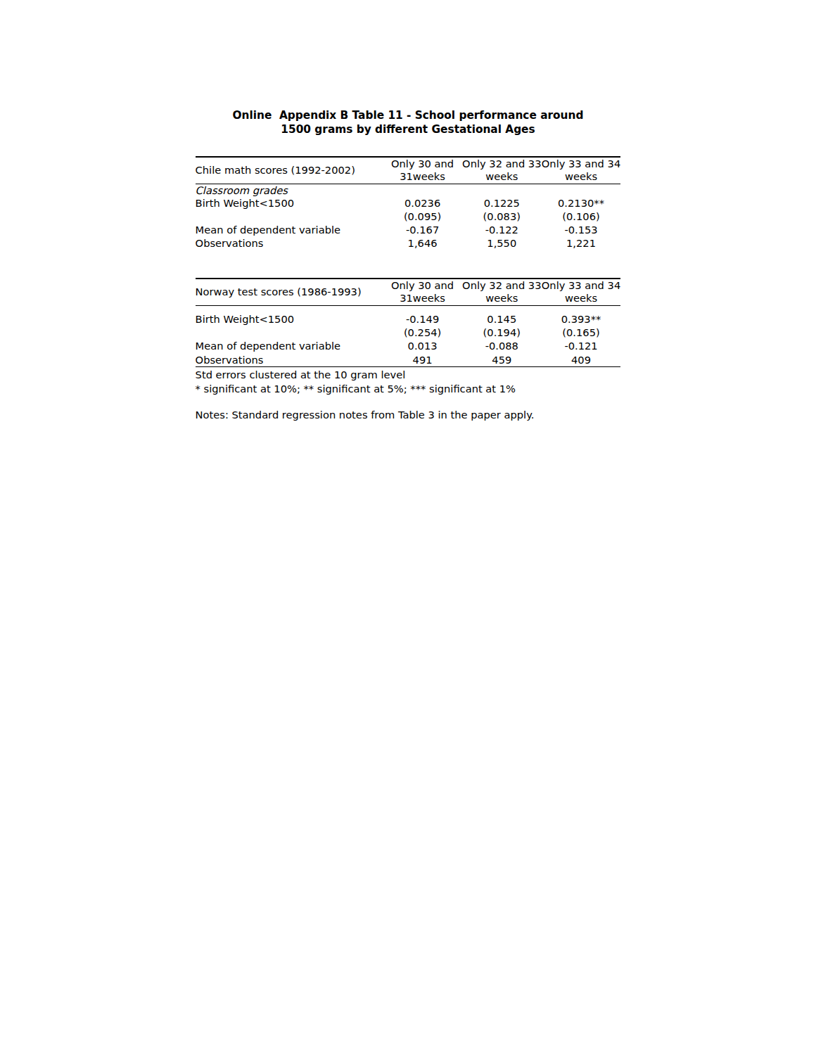Online Appendix B Table 11 - School performance around 1500 grams by different Gestational Ages
| Chile math scores (1992-2002) | Only 30 and 31weeks | Only 32 and 33 weeks | Only 33 and 34 weeks |
| Classroom grades | | | |
| Birth Weight<1500 | 0.0236 | 0.1225 | 0.2130** |
| | (0.095) | (0.083) | (0.106) |
| Mean of dependent variable | -0.167 | -0.122 | -0.153 |
| Observations | 1,646 | 1,550 | 1,221 |
| Norway test scores (1986-1993) | Only 30 and 31weeks | Only 32 and 33 weeks | Only 33 and 34 weeks |
| Birth Weight<1500 | -0.149 | 0.145 | 0.393** |
| | (0.254) | (0.194) | (0.165) |
| Mean of dependent variable | 0.013 | -0.088 | -0.121 |
| Observations | 491 | 459 | 409 |
Std errors clustered at the 10 gram level
* significant at 10%; ** significant at 5%; *** significant at 1%
Notes: Standard regression notes from Table 3 in the paper apply.